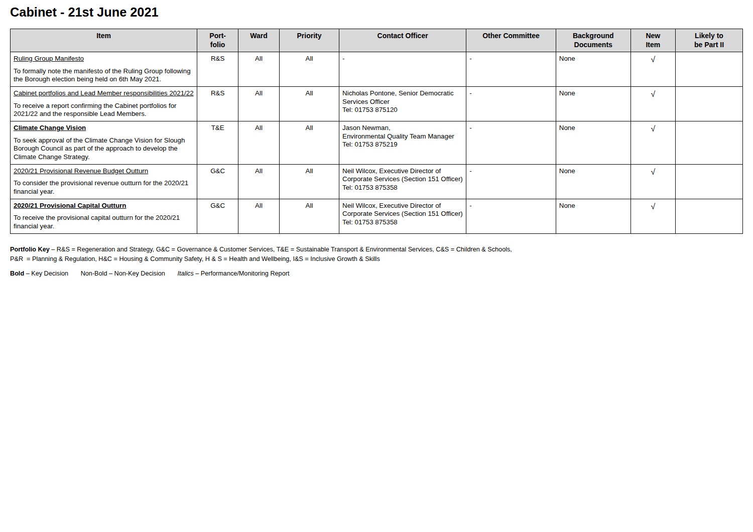Cabinet - 21st June 2021
| Item | Port- folio | Ward | Priority | Contact Officer | Other Committee | Background Documents | New Item | Likely to be Part II |
| --- | --- | --- | --- | --- | --- | --- | --- | --- |
| Ruling Group Manifesto To formally note the manifesto of the Ruling Group following the Borough election being held on 6th May 2021. | R&S | All | All | - | - | None | √ | |
| Cabinet portfolios and Lead Member responsibilities 2021/22 To receive a report confirming the Cabinet portfolios for 2021/22 and the responsible Lead Members. | R&S | All | All | Nicholas Pontone, Senior Democratic Services Officer Tel: 01753 875120 | - | None | √ | |
| Climate Change Vision To seek approval of the Climate Change Vision for Slough Borough Council as part of the approach to develop the Climate Change Strategy. | T&E | All | All | Jason Newman, Environmental Quality Team Manager Tel: 01753 875219 | - | None | √ | |
| 2020/21 Provisional Revenue Budget Outturn To consider the provisional revenue outturn for the 2020/21 financial year. | G&C | All | All | Neil Wilcox, Executive Director of Corporate Services (Section 151 Officer) Tel: 01753 875358 | - | None | √ | |
| 2020/21 Provisional Capital Outturn To receive the provisional capital outturn for the 2020/21 financial year. | G&C | All | All | Neil Wilcox, Executive Director of Corporate Services (Section 151 Officer) Tel: 01753 875358 | - | None | √ | |
Portfolio Key – R&S = Regeneration and Strategy, G&C = Governance & Customer Services, T&E = Sustainable Transport & Environmental Services, C&S = Children & Schools,
P&R = Planning & Regulation, H&C = Housing & Community Safety, H & S = Health and Wellbeing, I&S = Inclusive Growth & Skills
Bold – Key Decision Non-Bold – Non-Key Decision Italics – Performance/Monitoring Report